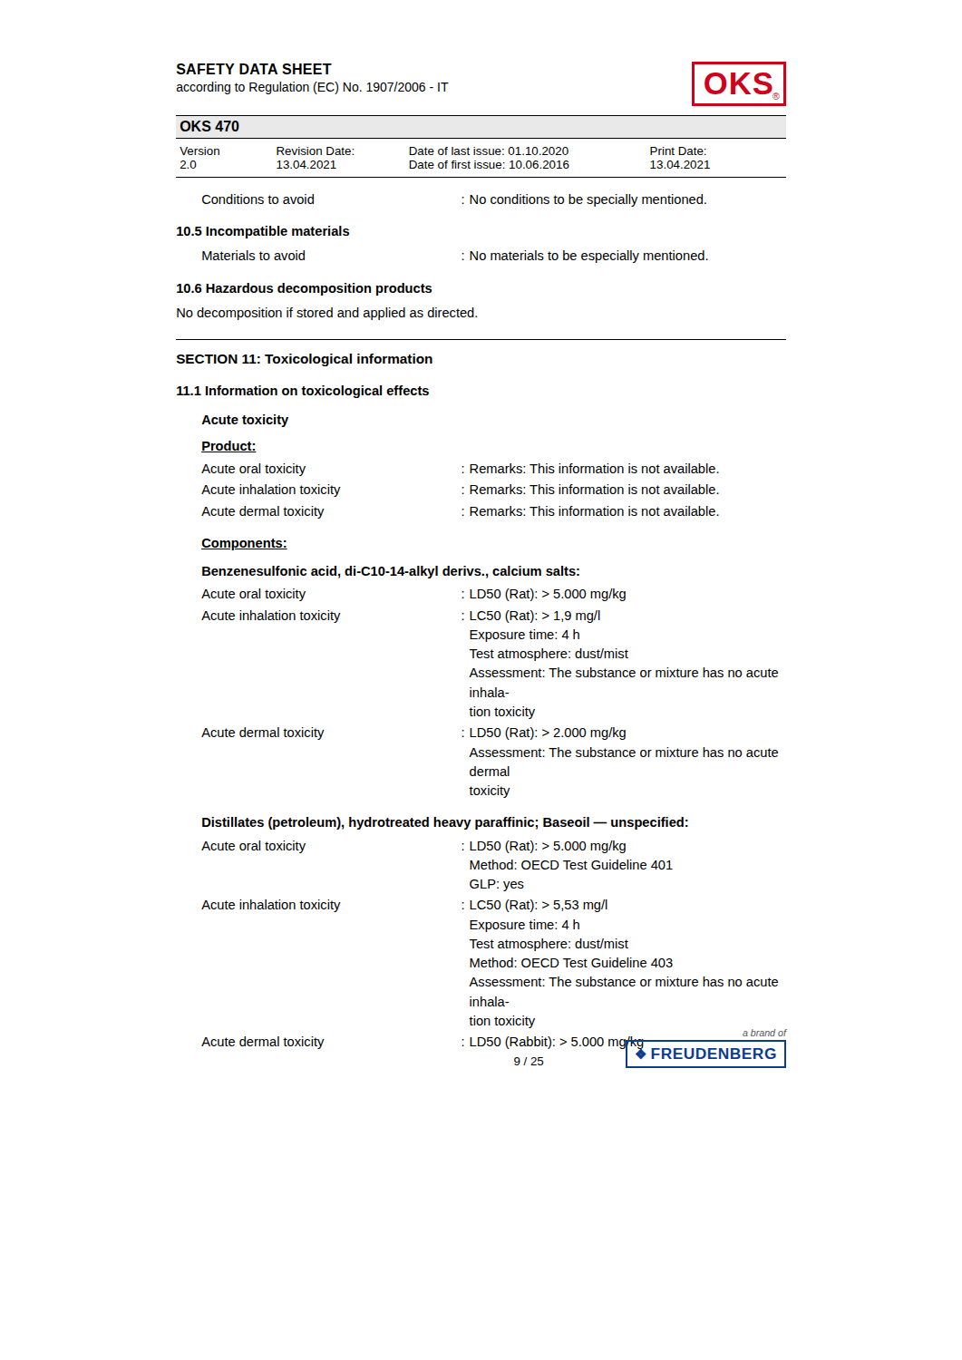SAFETY DATA SHEET
according to Regulation (EC) No. 1907/2006 - IT
OKS®
OKS 470
Version 2.0
Revision Date: 13.04.2021
Date of last issue: 01.10.2020 Date of first issue: 10.06.2016
Print Date: 13.04.2021
Conditions to avoid
:
No conditions to be specially mentioned.
10.5 Incompatible materials
Materials to avoid
:
No materials to be especially mentioned.
10.6 Hazardous decomposition products
No decomposition if stored and applied as directed.
SECTION 11: Toxicological information
11.1 Information on toxicological effects
Acute toxicity
Product:
Acute oral toxicity
:
Remarks: This information is not available.
Acute inhalation toxicity
:
Remarks: This information is not available.
Acute dermal toxicity
:
Remarks: This information is not available.
Components:
Benzenesulfonic acid, di-C10-14-alkyl derivs., calcium salts:
Acute oral toxicity
:
LD50 (Rat): > 5.000 mg/kg
Acute inhalation toxicity
:
LC50 (Rat): > 1,9 mg/l
Exposure time: 4 h
Test atmosphere: dust/mist
Assessment: The substance or mixture has no acute inhala-
tion toxicity
Acute dermal toxicity
:
LD50 (Rat): > 2.000 mg/kg
Assessment: The substance or mixture has no acute dermal
toxicity
Distillates (petroleum), hydrotreated heavy paraffinic; Baseoil — unspecified:
Acute oral toxicity
:
LD50 (Rat): > 5.000 mg/kg
Method: OECD Test Guideline 401
GLP: yes
Acute inhalation toxicity
:
LC50 (Rat): > 5,53 mg/l
Exposure time: 4 h
Test atmosphere: dust/mist
Method: OECD Test Guideline 403
Assessment: The substance or mixture has no acute inhala-
tion toxicity
Acute dermal toxicity
:
LD50 (Rabbit): > 5.000 mg/kg
9 / 25
a brand of
❖FREUDENBERG